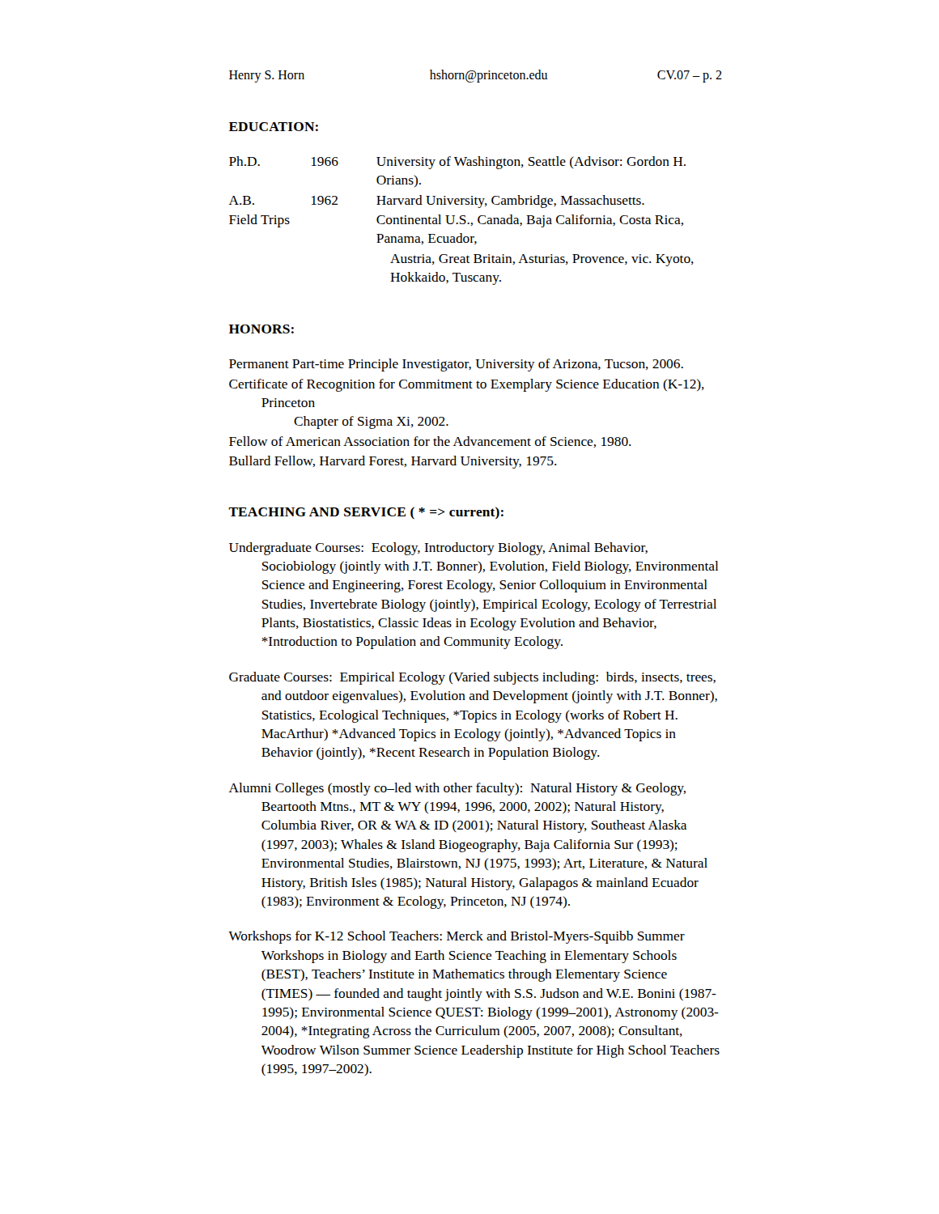Henry S. Horn
hshorn@princeton.edu
CV.07 – p. 2
EDUCATION:
| Ph.D. | 1966 | University of Washington, Seattle (Advisor: Gordon H. Orians). |
| A.B. | 1962 | Harvard University, Cambridge, Massachusetts. |
| Field Trips | | Continental U.S., Canada, Baja California, Costa Rica, Panama, Ecuador, |
| | | Austria, Great Britain, Asturias, Provence, vic. Kyoto, Hokkaido, Tuscany. |
HONORS:
Permanent Part-time Principle Investigator, University of Arizona, Tucson, 2006.
Certificate of Recognition for Commitment to Exemplary Science Education (K-12), Princeton
Chapter of Sigma Xi, 2002.
Fellow of American Association for the Advancement of Science, 1980.
Bullard Fellow, Harvard Forest, Harvard University, 1975.
TEACHING AND SERVICE ( * => current):
Undergraduate Courses: Ecology, Introductory Biology, Animal Behavior, Sociobiology (jointly with J.T. Bonner), Evolution, Field Biology, Environmental Science and Engineering, Forest Ecology, Senior Colloquium in Environmental Studies, Invertebrate Biology (jointly), Empirical Ecology, Ecology of Terrestrial Plants, Biostatistics, Classic Ideas in Ecology Evolution and Behavior, *Introduction to Population and Community Ecology.
Graduate Courses: Empirical Ecology (Varied subjects including: birds, insects, trees, and outdoor eigenvalues), Evolution and Development (jointly with J.T. Bonner), Statistics, Ecological Techniques, *Topics in Ecology (works of Robert H. MacArthur) *Advanced Topics in Ecology (jointly), *Advanced Topics in Behavior (jointly), *Recent Research in Population Biology.
Alumni Colleges (mostly co–led with other faculty): Natural History & Geology, Beartooth Mtns., MT & WY (1994, 1996, 2000, 2002); Natural History, Columbia River, OR & WA & ID (2001); Natural History, Southeast Alaska (1997, 2003); Whales & Island Biogeography, Baja California Sur (1993); Environmental Studies, Blairstown, NJ (1975, 1993); Art, Literature, & Natural History, British Isles (1985); Natural History, Galapagos & mainland Ecuador (1983); Environment & Ecology, Princeton, NJ (1974).
Workshops for K-12 School Teachers: Merck and Bristol-Myers-Squibb Summer Workshops in Biology and Earth Science Teaching in Elementary Schools (BEST), Teachers’ Institute in Mathematics through Elementary Science (TIMES) — founded and taught jointly with S.S. Judson and W.E. Bonini (1987-1995); Environmental Science QUEST: Biology (1999–2001), Astronomy (2003-2004), *Integrating Across the Curriculum (2005, 2007, 2008); Consultant, Woodrow Wilson Summer Science Leadership Institute for High School Teachers (1995, 1997–2002).